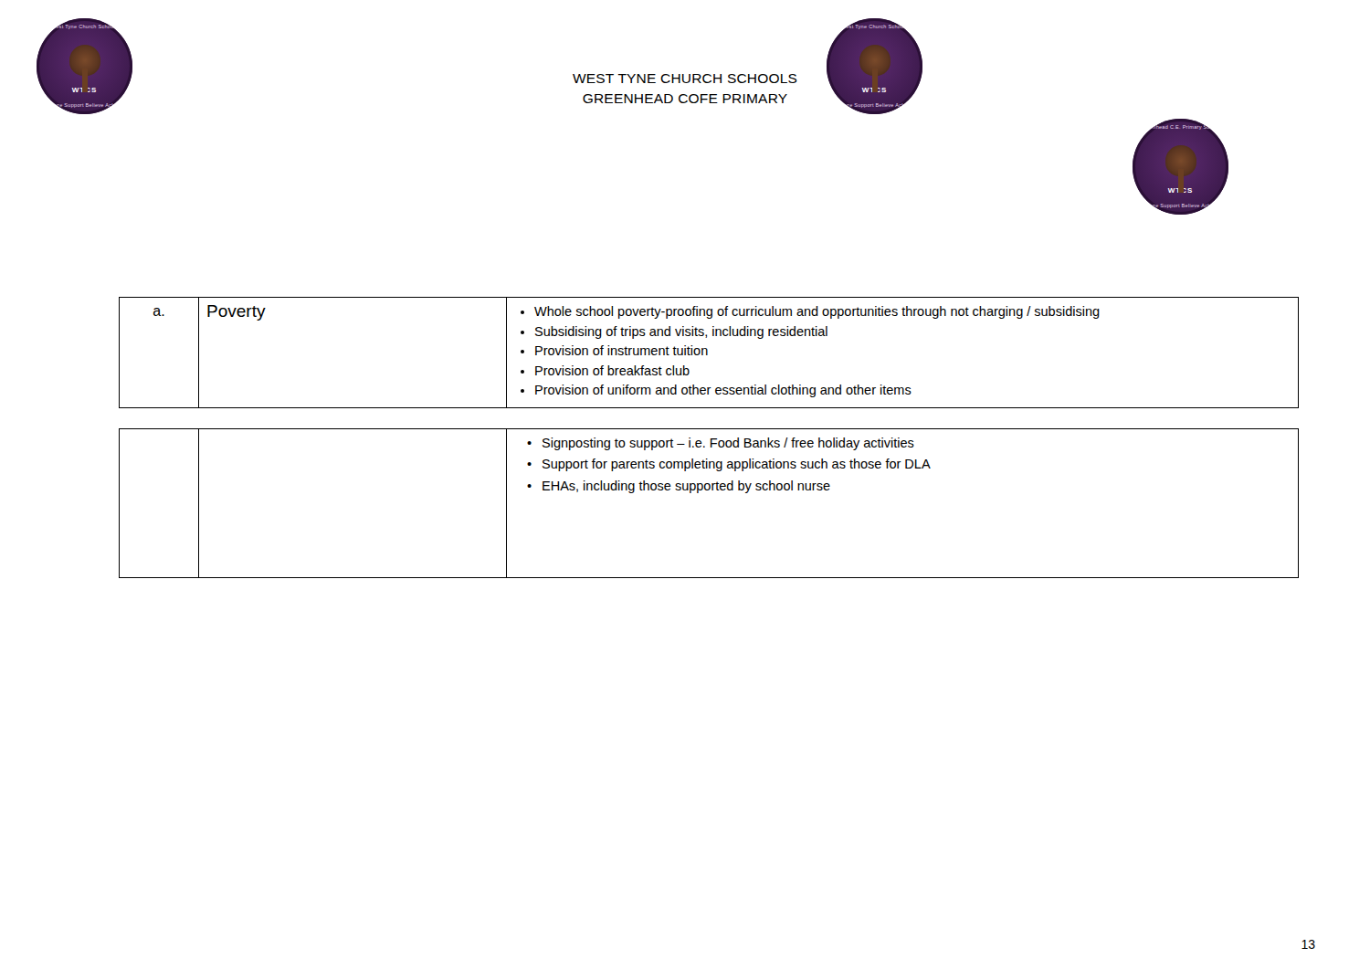West Tyne Church Schools
WTCS
Nurture Support Believe Achieve
West Tyne Church Schools
WTCS
Nurture Support Believe Achieve
Greenhead C.E. Primary School
WTCS
Nurture Support Believe Achieve
WEST TYNE CHURCH SCHOOLS GREENHEAD COFE PRIMARY
| a. | Poverty | Whole school poverty-proofing of curriculum and opportunities through not charging / subsidising Subsidising of trips and visits, including residential Provision of instrument tuition Provision of breakfast club Provision of uniform and other essential clothing and other items |
| | | Signposting to support – i.e. Food Banks / free holiday activities Support for parents completing applications such as those for DLA EHAs, including those supported by school nurse |
13